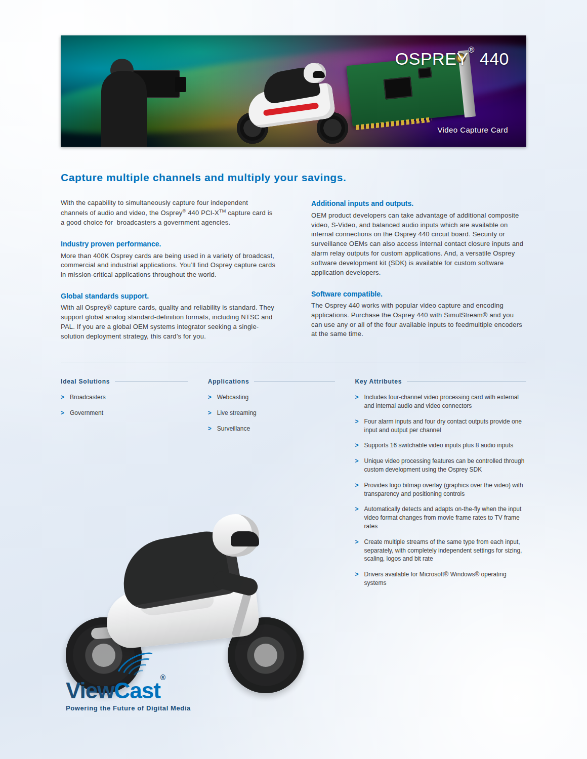OSPREY® 440
Video Capture Card
Capture multiple channels and multiply your savings.
With the capability to simultaneously capture four independent channels of audio and video, the Osprey® 440 PCI-XTM capture card is a good choice for broadcasters a government agencies.
Industry proven performance.
More than 400K Osprey cards are being used in a variety of broadcast, commercial and industrial applications. You’ll find Osprey capture cards in mission-critical applications throughout the world.
Global standards support.
With all Osprey® capture cards, quality and reliability is standard. They support global analog standard-definition formats, including NTSC and PAL. If you are a global OEM systems integrator seeking a single-solution deployment strategy, this card’s for you.
Additional inputs and outputs.
OEM product developers can take advantage of additional composite video, S-Video, and balanced audio inputs which are available on internal connections on the Osprey 440 circuit board. Security or surveillance OEMs can also access internal contact closure inputs and alarm relay outputs for custom applications. And, a versatile Osprey software development kit (SDK) is available for custom software application developers.
Software compatible.
The Osprey 440 works with popular video capture and encoding applications. Purchase the Osprey 440 with SimulStream® and you can use any or all of the four available inputs to feedmultiple encoders at the same time.
Ideal Solutions
Broadcasters
Government
Applications
Webcasting
Live streaming
Surveillance
Key Attributes
Includes four-channel video processing card with external and internal audio and video connectors
Four alarm inputs and four dry contact outputs provide one input and output per channel
Supports 16 switchable video inputs plus 8 audio inputs
Unique video processing features can be controlled through custom development using the Osprey SDK
Provides logo bitmap overlay (graphics over the video) with transparency and positioning controls
Automatically detects and adapts on-the-fly when the input video format changes from movie frame rates to TV frame rates
Create multiple streams of the same type from each input, separately, with completely independent settings for sizing, scaling, logos and bit rate
Drivers available for Microsoft® Windows® operating systems
View Cast®
Powering the Future of Digital Media